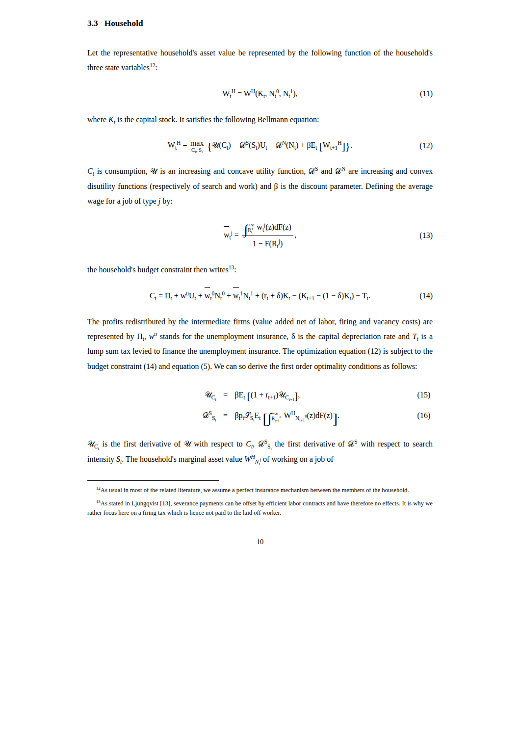3.3 Household
Let the representative household's asset value be represented by the following function of the household's three state variables12:
WtH = WH(Kt, Nt0, Nt1), (11)
where Kt is the capital stock. It satisfies the following Bellmann equation:
WtH = max Ct, St {𝒰(Ct) − 𝒟S(St)Ut − 𝒟N(Nt) + βEt [Wt+1H]}. (12)
Ct is consumption, 𝒰 is an increasing and concave utility function, 𝒟S and 𝒟N are increasing and convex disutility functions (respectively of search and work) and β is the discount parameter. Defining the average wage for a job of type j by:
wtj = ∫+∞Rtj wtj(z)dF(z) 1 − F(Rtj), (13)
the household's budget constraint then writes13:
Ct = Πt + wuUt + wt0Nt0 + wt1Nt1 + (rt + δ)Kt − (Kt+1 − (1 − δ)Kt) − Tt. (14)
The profits redistributed by the intermediate firms (value added net of labor, firing and vacancy costs) are represented by Πt, wu stands for the unemployment insurance, δ is the capital depreciation rate and Tt is a lump sum tax levied to finance the unemployment insurance. The optimization equation (12) is subject to the budget constraint (14) and equation (5). We can so derive the first order optimality conditions as follows:
| 𝒰 C t | = | βE t [ (1 + r t+1 )𝒰 C t+1 ] , | (15) |
| 𝒟 S S t | = | βp t 𝒮 S t E t [ ∫ +∞ R t+1 0 W H N t+1 0 (z)dF(z) ] . | (16) |
𝒰Ct is the first derivative of 𝒰 with respect to Ct, 𝒟SSt the first derivative of 𝒟S with respect to search intensity St. The household's marginal asset value WHNtj of working on a job of
12As usual in most of the related literature, we assume a perfect insurance mechanism between the members of the household.
13As stated in Ljungqvist [13], severance payments can be offset by efficient labor contracts and have therefore no effects. It is why we rather focus here on a firing tax which is hence not paid to the laid off worker.
10